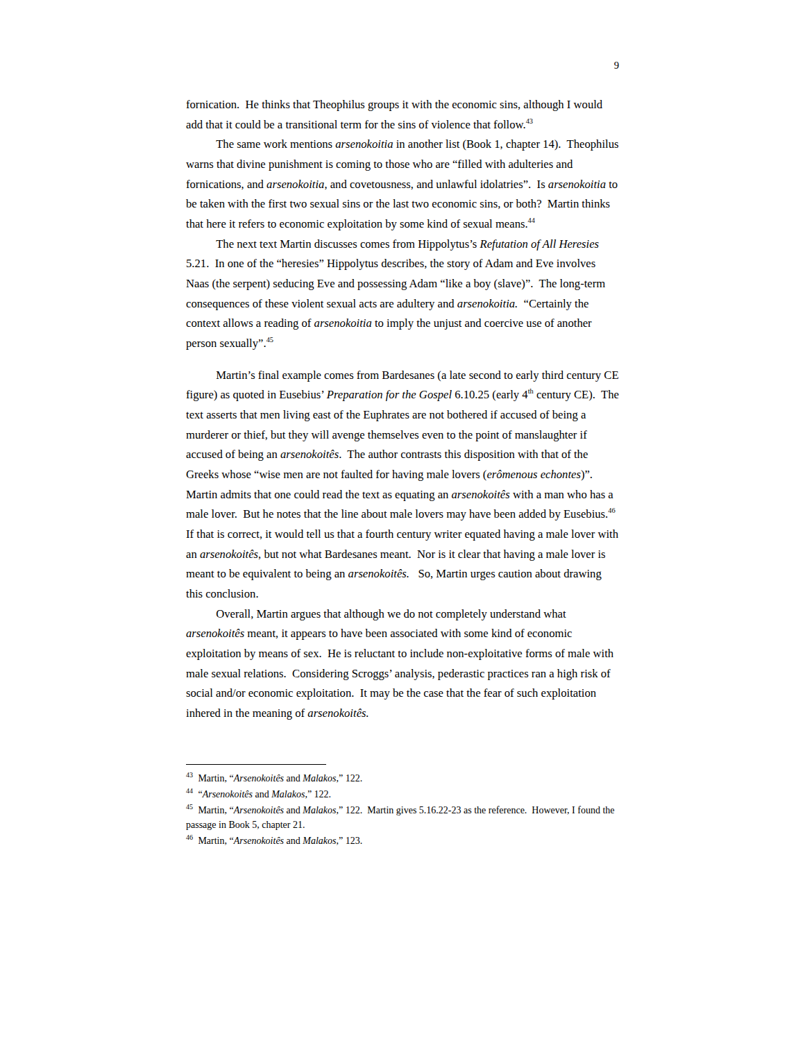9
fornication. He thinks that Theophilus groups it with the economic sins, although I would add that it could be a transitional term for the sins of violence that follow.43
The same work mentions arsenokoitia in another list (Book 1, chapter 14). Theophilus warns that divine punishment is coming to those who are “filled with adulteries and fornications, and arsenokoitia, and covetousness, and unlawful idolatries”. Is arsenokoitia to be taken with the first two sexual sins or the last two economic sins, or both? Martin thinks that here it refers to economic exploitation by some kind of sexual means.44
The next text Martin discusses comes from Hippolytus’s Refutation of All Heresies 5.21. In one of the “heresies” Hippolytus describes, the story of Adam and Eve involves Naas (the serpent) seducing Eve and possessing Adam “like a boy (slave)”. The long-term consequences of these violent sexual acts are adultery and arsenokoitia. “Certainly the context allows a reading of arsenokoitia to imply the unjust and coercive use of another person sexually”.45
Martin’s final example comes from Bardesanes (a late second to early third century CE figure) as quoted in Eusebius’ Preparation for the Gospel 6.10.25 (early 4th century CE). The text asserts that men living east of the Euphrates are not bothered if accused of being a murderer or thief, but they will avenge themselves even to the point of manslaughter if accused of being an arsenokoitês. The author contrasts this disposition with that of the Greeks whose “wise men are not faulted for having male lovers (erômenous echontes)”. Martin admits that one could read the text as equating an arsenokoitês with a man who has a male lover. But he notes that the line about male lovers may have been added by Eusebius.46 If that is correct, it would tell us that a fourth century writer equated having a male lover with an arsenokoitês, but not what Bardesanes meant. Nor is it clear that having a male lover is meant to be equivalent to being an arsenokoitês. So, Martin urges caution about drawing this conclusion.
Overall, Martin argues that although we do not completely understand what arsenokoitês meant, it appears to have been associated with some kind of economic exploitation by means of sex. He is reluctant to include non-exploitative forms of male with male sexual relations. Considering Scroggs’ analysis, pederastic practices ran a high risk of social and/or economic exploitation. It may be the case that the fear of such exploitation inhered in the meaning of arsenokoitês.
43 Martin, “Arsenokoitês and Malakos,” 122.
44 “Arsenokoitês and Malakos,” 122.
45 Martin, “Arsenokoitês and Malakos,” 122. Martin gives 5.16.22-23 as the reference. However, I found the passage in Book 5, chapter 21.
46 Martin, “Arsenokoitês and Malakos,” 123.